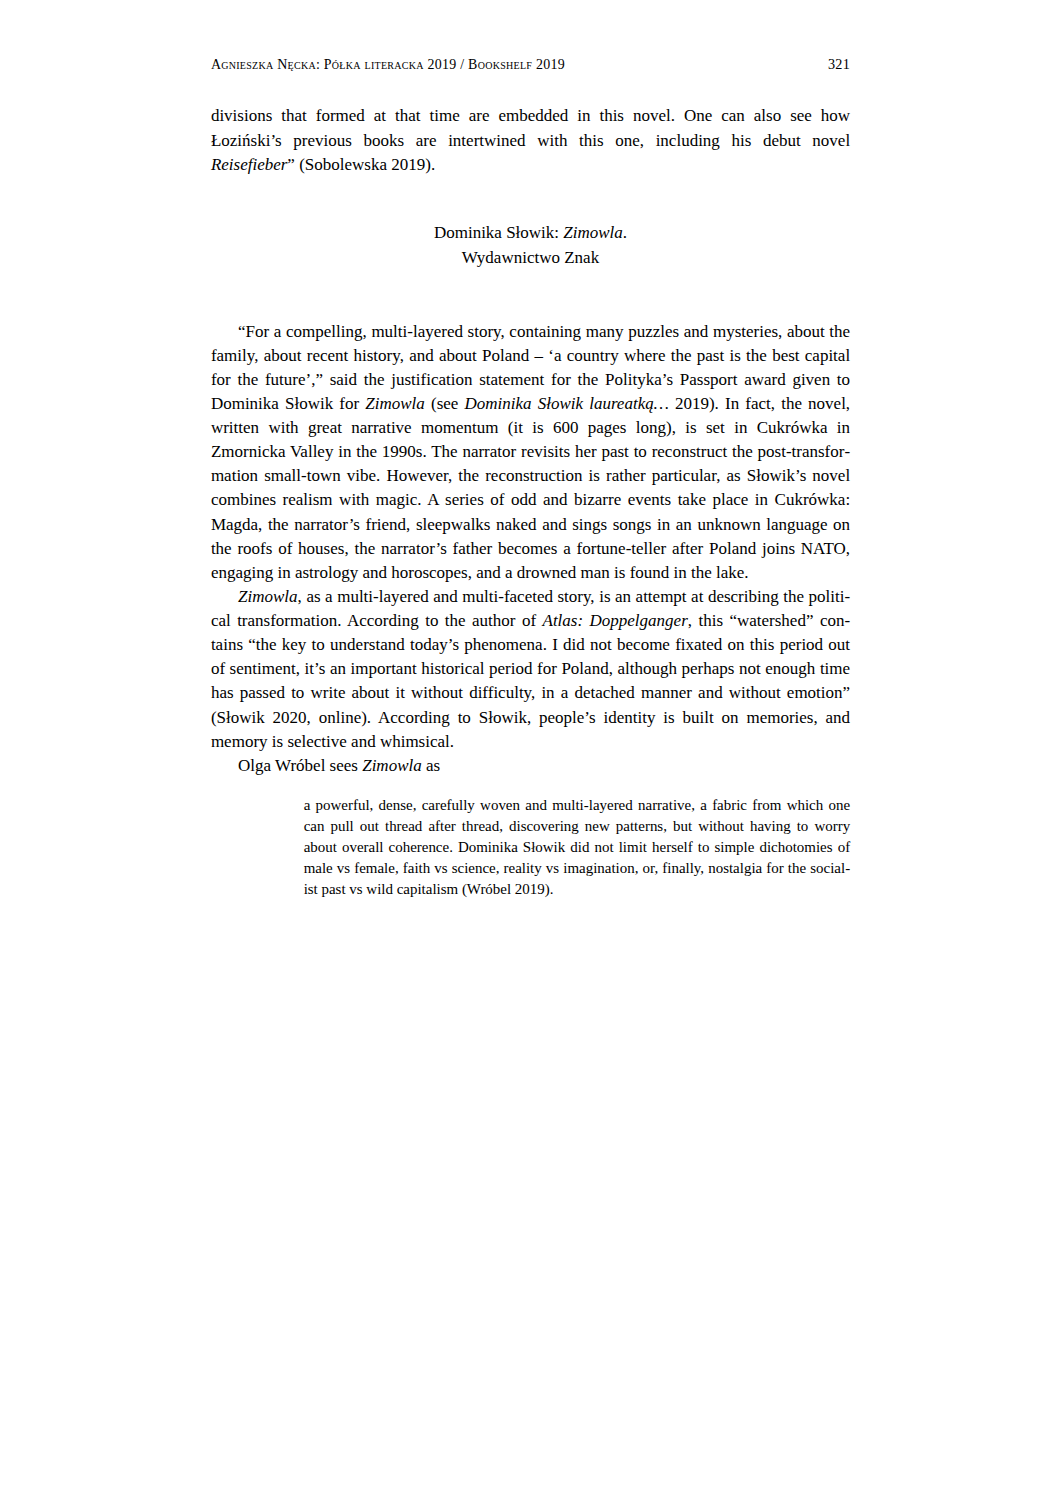Agnieszka Nęcka: Półka literacka 2019 / Bookshelf 2019 321
divisions that formed at that time are embedded in this novel. One can also see how Łoziński’s previous books are intertwined with this one, including his debut novel Reisefieber” (Sobolewska 2019).
Dominika Słowik: Zimowla.Wydawnictwo Znak
“For a compelling, multi-layered story, containing many puzzles and mysteries, about the family, about recent history, and about Poland – ‘a country where the past is the best capital for the future’,” said the justification statement for the Polityka’s Passport award given to Dominika Słowik for Zimowla (see Dominika Słowik laureatką… 2019). In fact, the novel, written with great narrative momentum (it is 600 pages long), is set in Cukrówka in Zmornicka Valley in the 1990s. The narrator revisits her past to reconstruct the post-transformation small-town vibe. However, the reconstruction is rather particular, as Słowik’s novel combines realism with magic. A series of odd and bizarre events take place in Cukrówka: Magda, the narrator’s friend, sleepwalks naked and sings songs in an unknown language on the roofs of houses, the narrator’s father becomes a fortune-teller after Poland joins NATO, engaging in astrology and horoscopes, and a drowned man is found in the lake.
Zimowla, as a multi-layered and multi-faceted story, is an attempt at describing the political transformation. According to the author of Atlas: Doppelganger, this “watershed” contains “the key to understand today’s phenomena. I did not become fixated on this period out of sentiment, it’s an important historical period for Poland, although perhaps not enough time has passed to write about it without difficulty, in a detached manner and without emotion” (Słowik 2020, online). According to Słowik, people’s identity is built on memories, and memory is selective and whimsical.
Olga Wróbel sees Zimowla as
a powerful, dense, carefully woven and multi-layered narrative, a fabric from which one can pull out thread after thread, discovering new patterns, but without having to worry about overall coherence. Dominika Słowik did not limit herself to simple dichotomies of male vs female, faith vs science, reality vs imagination, or, finally, nostalgia for the socialist past vs wild capitalism (Wróbel 2019).